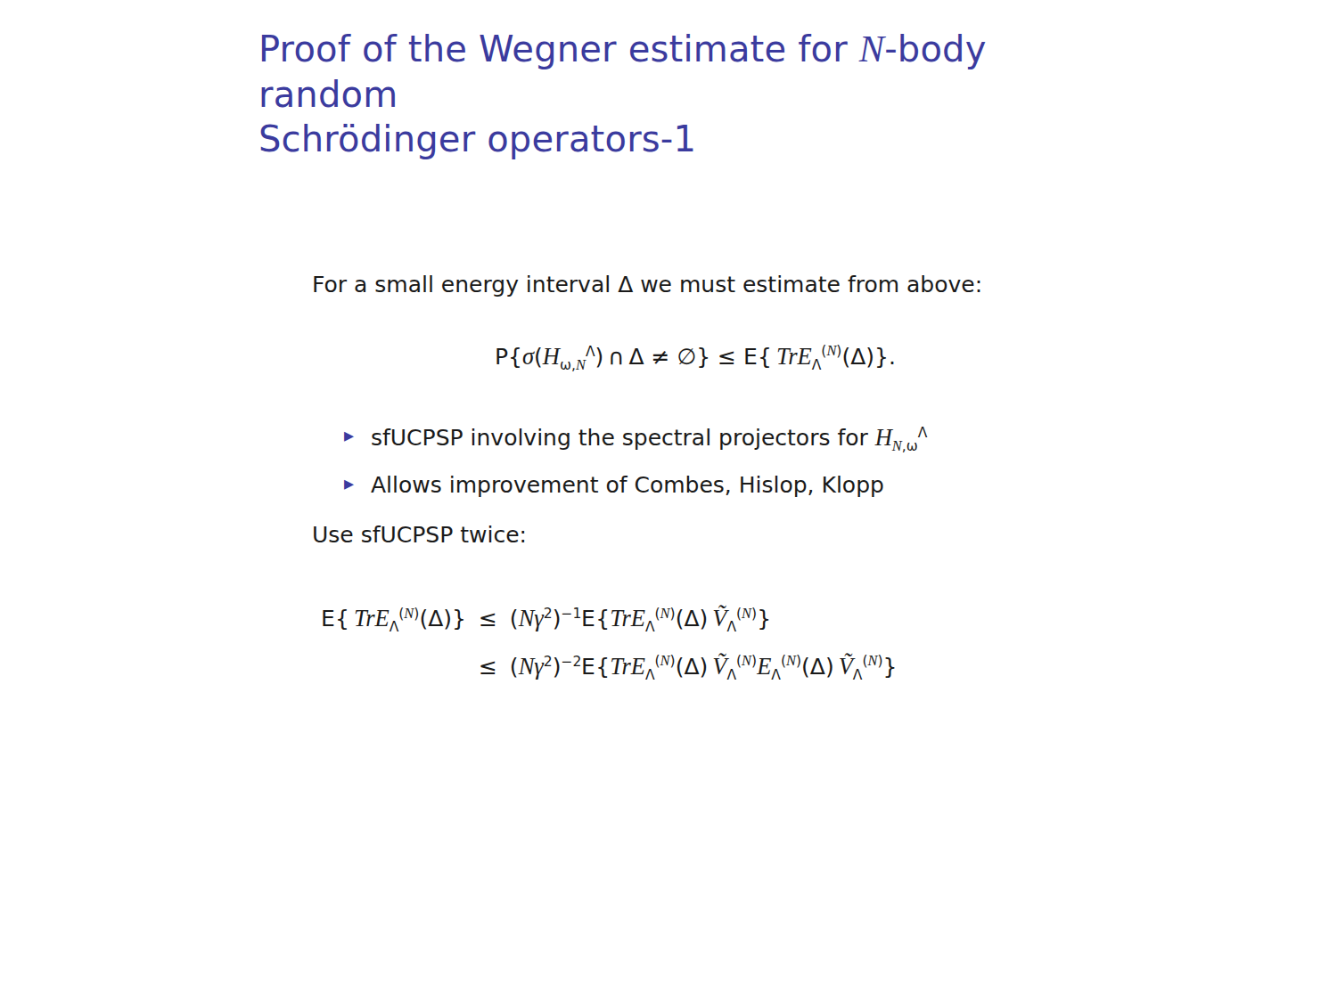Proof of the Wegner estimate for N-body random
Schrödinger operators-1
For a small energy interval Δ we must estimate from above:
𝖯{σ(Hω,NΛ) ∩ Δ ≠ ∅} ≤ 𝖤{ TrEΛ(N)(Δ)}.
sfUCPSP involving the spectral projectors for HN,ωΛ
Allows improvement of Combes, Hislop, Klopp
Use sfUCPSP twice:
| 𝖤 { TrE Λ ( N ) (Δ)} | ≤ | ( Nγ 2 ) −1 𝖤 { TrE Λ ( N ) (Δ) Ṽ Λ ( N ) } |
| | ≤ | ( Nγ 2 ) −2 𝖤 { TrE Λ ( N ) (Δ) Ṽ Λ ( N ) E Λ ( N ) (Δ) Ṽ Λ ( N ) } |